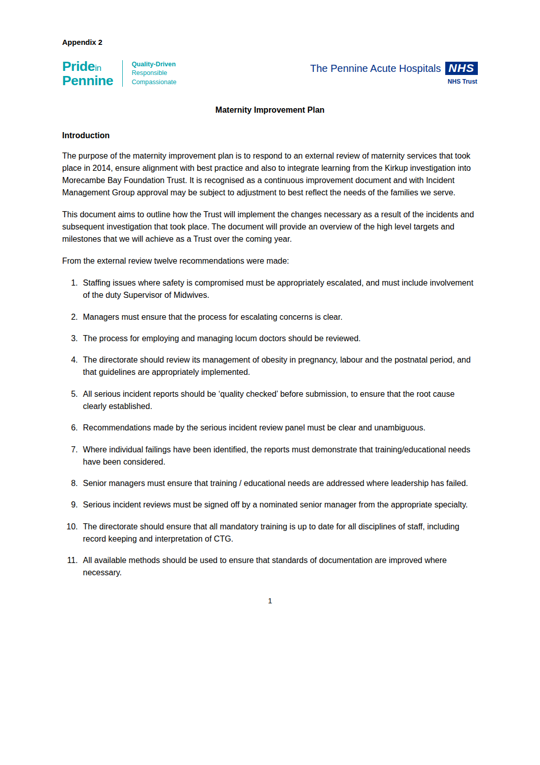Appendix 2
Pridein
Pennine
Quality-Driven
Responsible
Compassionate
The Pennine Acute Hospitals NHS
NHS Trust
Maternity Improvement Plan
Introduction
The purpose of the maternity improvement plan is to respond to an external review of maternity services that took place in 2014, ensure alignment with best practice and also to integrate learning from the Kirkup investigation into Morecambe Bay Foundation Trust. It is recognised as a continuous improvement document and with Incident Management Group approval may be subject to adjustment to best reflect the needs of the families we serve.
This document aims to outline how the Trust will implement the changes necessary as a result of the incidents and subsequent investigation that took place. The document will provide an overview of the high level targets and milestones that we will achieve as a Trust over the coming year.
From the external review twelve recommendations were made:
Staffing issues where safety is compromised must be appropriately escalated, and must include involvement of the duty Supervisor of Midwives.
Managers must ensure that the process for escalating concerns is clear.
The process for employing and managing locum doctors should be reviewed.
The directorate should review its management of obesity in pregnancy, labour and the postnatal period, and that guidelines are appropriately implemented.
All serious incident reports should be ‘quality checked’ before submission, to ensure that the root cause clearly established.
Recommendations made by the serious incident review panel must be clear and unambiguous.
Where individual failings have been identified, the reports must demonstrate that training/educational needs have been considered.
Senior managers must ensure that training / educational needs are addressed where leadership has failed.
Serious incident reviews must be signed off by a nominated senior manager from the appropriate specialty.
The directorate should ensure that all mandatory training is up to date for all disciplines of staff, including record keeping and interpretation of CTG.
All available methods should be used to ensure that standards of documentation are improved where necessary.
1